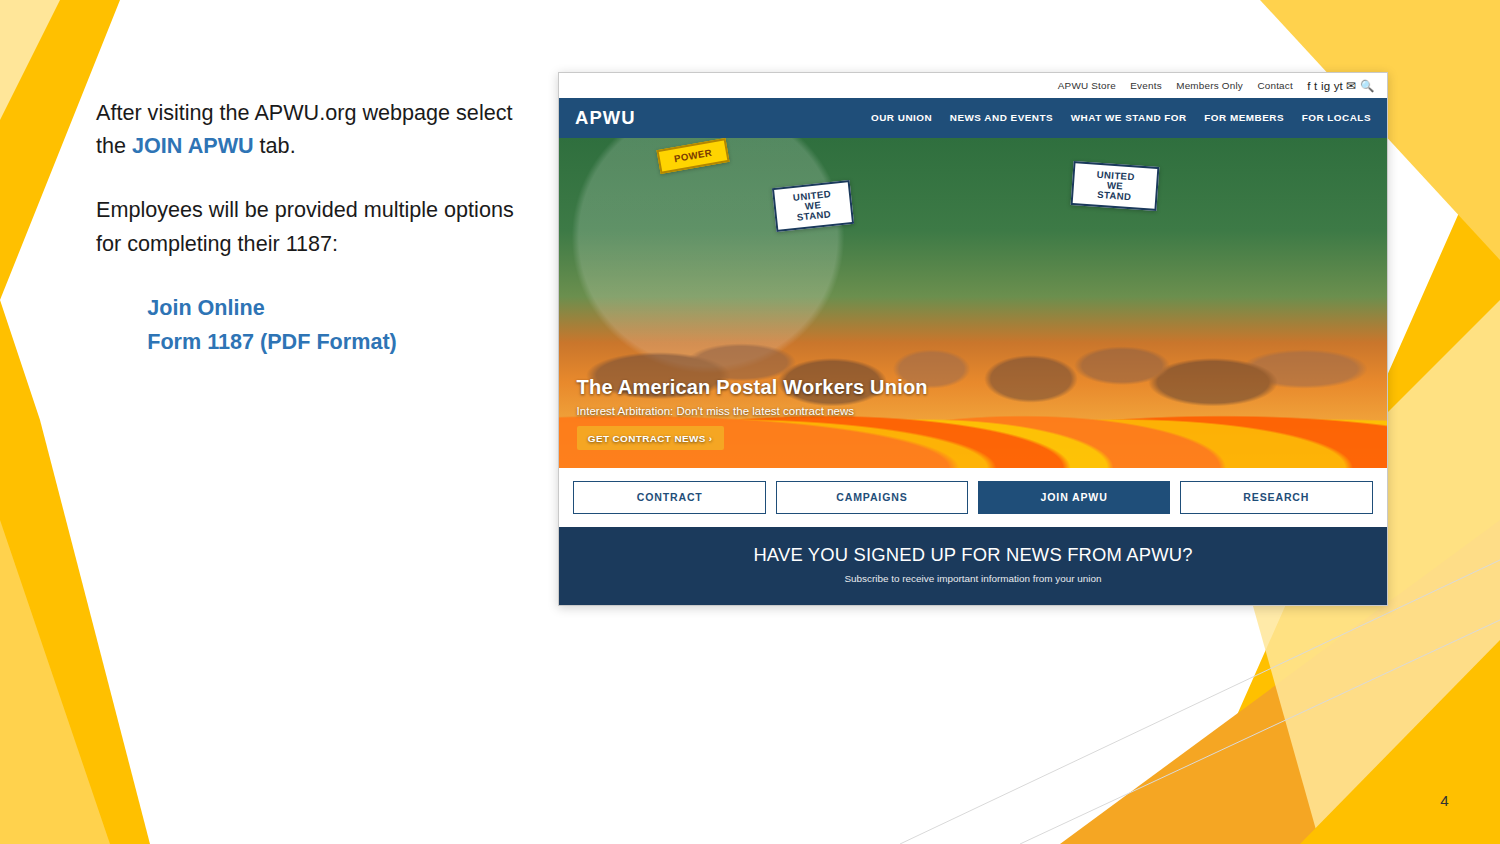After visiting the APWU.org webpage select the JOIN APWU tab.
Employees will be provided multiple options for completing their 1187:
Join Online
Form 1187 (PDF Format)
APWU Store Events Members Only Contact f t ig yt ✉ 🔍
APWU
Our Union News and Events What We Stand For For Members For Locals
POWER
UNITED
WE
STAND
UNITED
WE
STAND
The American Postal Workers Union
Interest Arbitration: Don't miss the latest contract news
Get Contract News ›
Contract
Campaigns
Join APWU
Research
HAVE YOU SIGNED UP FOR NEWS FROM APWU?
Subscribe to receive important information from your union
4